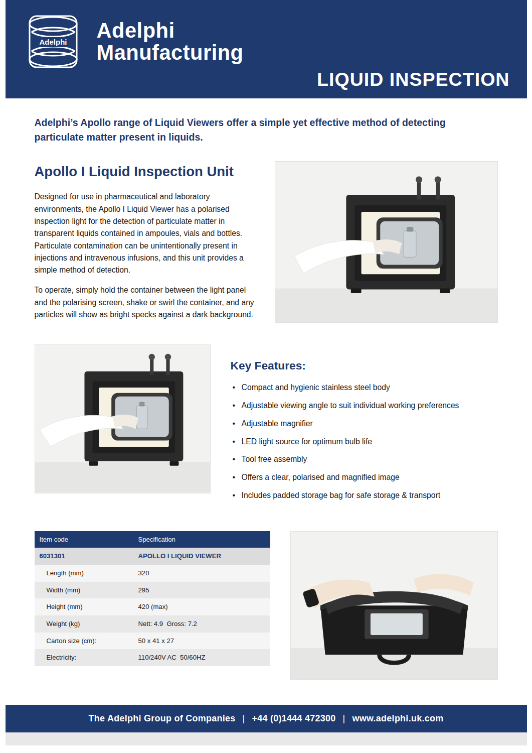Adelphi
Adelphi
Manufacturing
LIQUID INSPECTION
Adelphi’s Apollo range of Liquid Viewers offer a simple yet effective method of detecting particulate matter present in liquids.
Apollo I Liquid Inspection Unit
Designed for use in pharmaceutical and laboratory environments, the Apollo I Liquid Viewer has a polarised inspection light for the detection of particulate matter in transparent liquids contained in ampoules, vials and bottles. Particulate contamination can be unintentionally present in injections and intravenous infusions, and this unit provides a simple method of detection.
To operate, simply hold the container between the light panel and the polarising screen, shake or swirl the container, and any particles will show as bright specks against a dark background.
Key Features:
Compact and hygienic stainless steel body
Adjustable viewing angle to suit individual working preferences
Adjustable magnifier
LED light source for optimum bulb life
Tool free assembly
Offers a clear, polarised and magnified image
Includes padded storage bag for safe storage & transport
| Item code | Specification |
| --- | --- |
| 6031301 | APOLLO I LIQUID VIEWER |
| Length (mm) | 320 |
| Width (mm) | 295 |
| Height (mm) | 420 (max) |
| Weight (kg) | Nett: 4.9 Gross: 7.2 |
| Carton size (cm): | 50 x 41 x 27 |
| Electricity: | 110/240V AC 50/60HZ |
The Adelphi Group of Companies|+44 (0)1444 472300|www.adelphi.uk.com